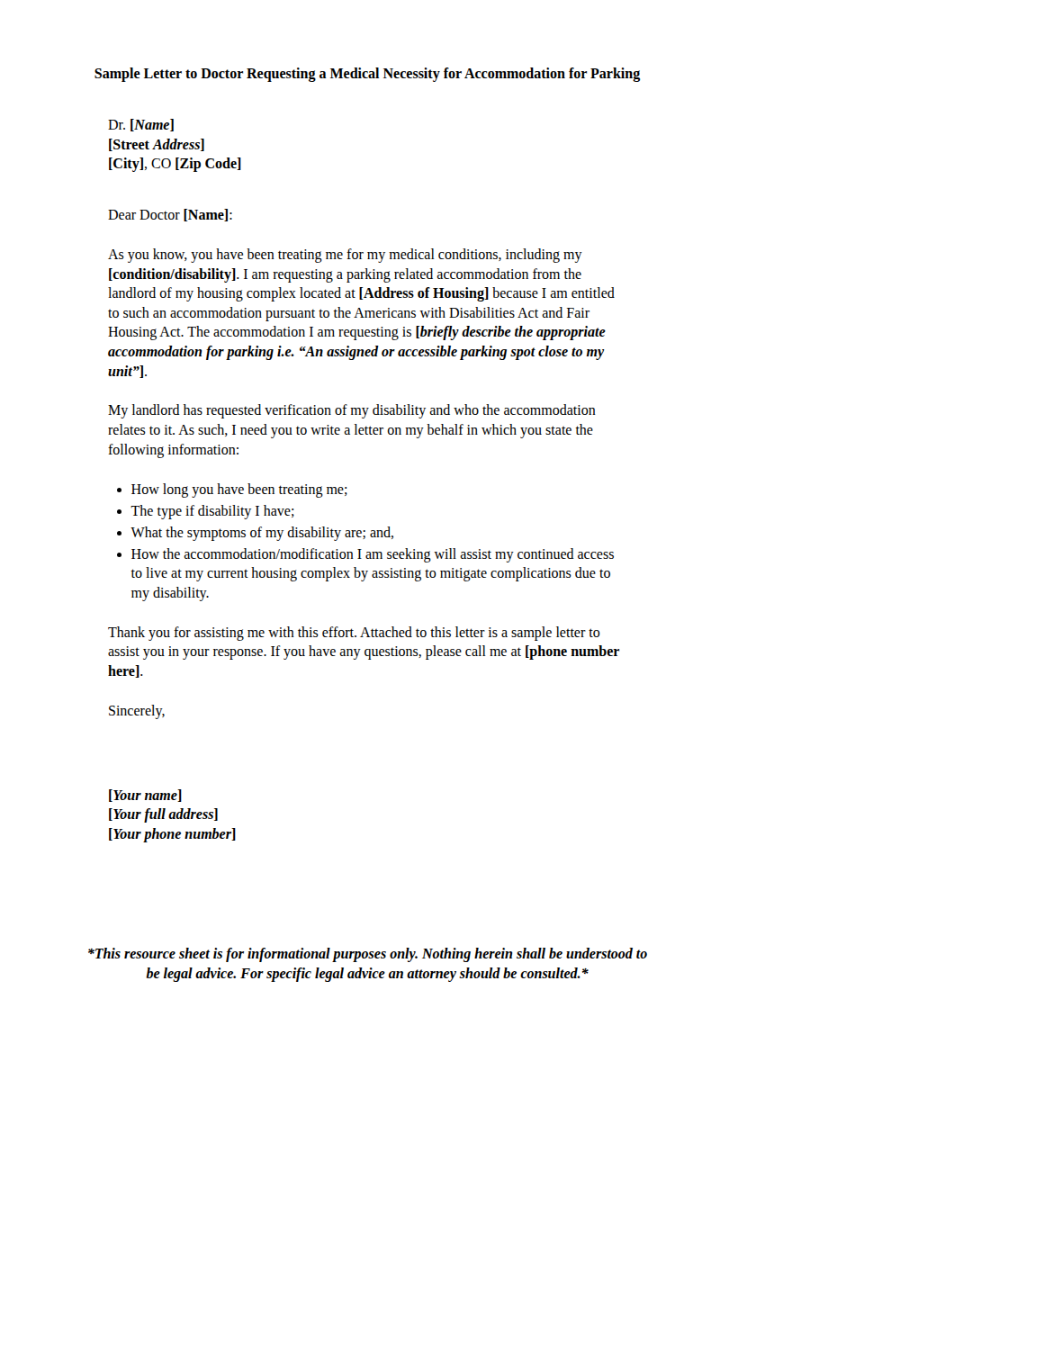Sample Letter to Doctor Requesting a Medical Necessity for Accommodation for Parking
Dr. [Name]
[Street Address]
[City], CO [Zip Code]
Dear Doctor [Name]:
As you know, you have been treating me for my medical conditions, including my [condition/disability]. I am requesting a parking related accommodation from the landlord of my housing complex located at [Address of Housing] because I am entitled to such an accommodation pursuant to the Americans with Disabilities Act and Fair Housing Act. The accommodation I am requesting is [briefly describe the appropriate accommodation for parking i.e. “An assigned or accessible parking spot close to my unit”].
My landlord has requested verification of my disability and who the accommodation relates to it. As such, I need you to write a letter on my behalf in which you state the following information:
How long you have been treating me;
The type if disability I have;
What the symptoms of my disability are; and,
How the accommodation/modification I am seeking will assist my continued access to live at my current housing complex by assisting to mitigate complications due to my disability.
Thank you for assisting me with this effort. Attached to this letter is a sample letter to assist you in your response. If you have any questions, please call me at [phone number here].
Sincerely,
[Your name]
[Your full address]
[Your phone number]
*This resource sheet is for informational purposes only. Nothing herein shall be understood to be legal advice. For specific legal advice an attorney should be consulted.*